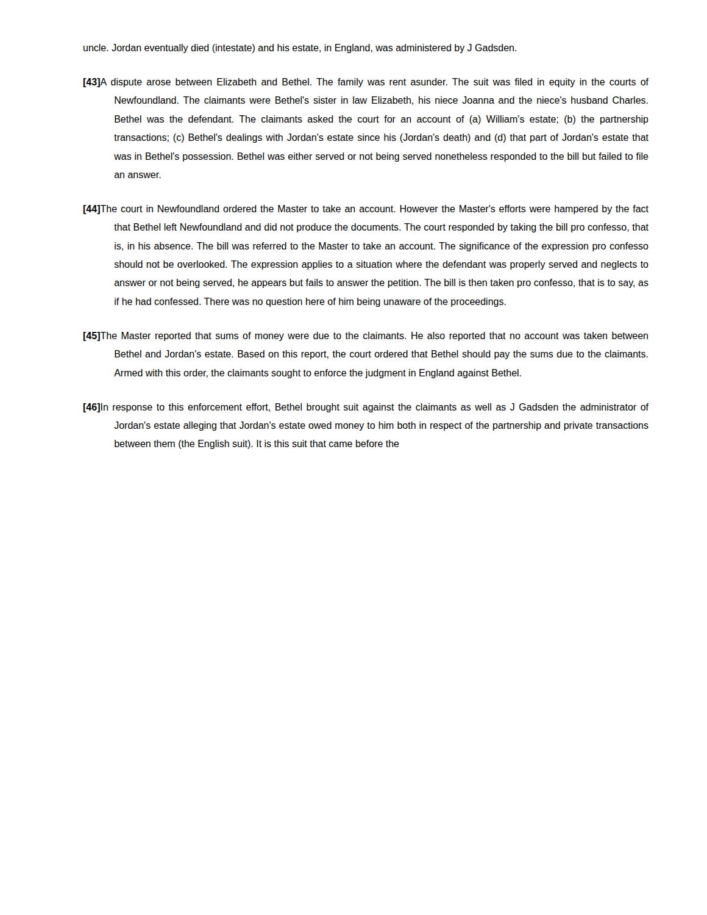uncle. Jordan eventually died (intestate) and his estate, in England, was administered by J Gadsden.
[43] A dispute arose between Elizabeth and Bethel. The family was rent asunder. The suit was filed in equity in the courts of Newfoundland. The claimants were Bethel's sister in law Elizabeth, his niece Joanna and the niece's husband Charles. Bethel was the defendant. The claimants asked the court for an account of (a) William's estate; (b) the partnership transactions; (c) Bethel's dealings with Jordan's estate since his (Jordan's death) and (d) that part of Jordan's estate that was in Bethel's possession. Bethel was either served or not being served nonetheless responded to the bill but failed to file an answer.
[44] The court in Newfoundland ordered the Master to take an account. However the Master's efforts were hampered by the fact that Bethel left Newfoundland and did not produce the documents. The court responded by taking the bill pro confesso, that is, in his absence. The bill was referred to the Master to take an account. The significance of the expression pro confesso should not be overlooked. The expression applies to a situation where the defendant was properly served and neglects to answer or not being served, he appears but fails to answer the petition. The bill is then taken pro confesso, that is to say, as if he had confessed. There was no question here of him being unaware of the proceedings.
[45] The Master reported that sums of money were due to the claimants. He also reported that no account was taken between Bethel and Jordan's estate. Based on this report, the court ordered that Bethel should pay the sums due to the claimants. Armed with this order, the claimants sought to enforce the judgment in England against Bethel.
[46] In response to this enforcement effort, Bethel brought suit against the claimants as well as J Gadsden the administrator of Jordan's estate alleging that Jordan's estate owed money to him both in respect of the partnership and private transactions between them (the English suit). It is this suit that came before the